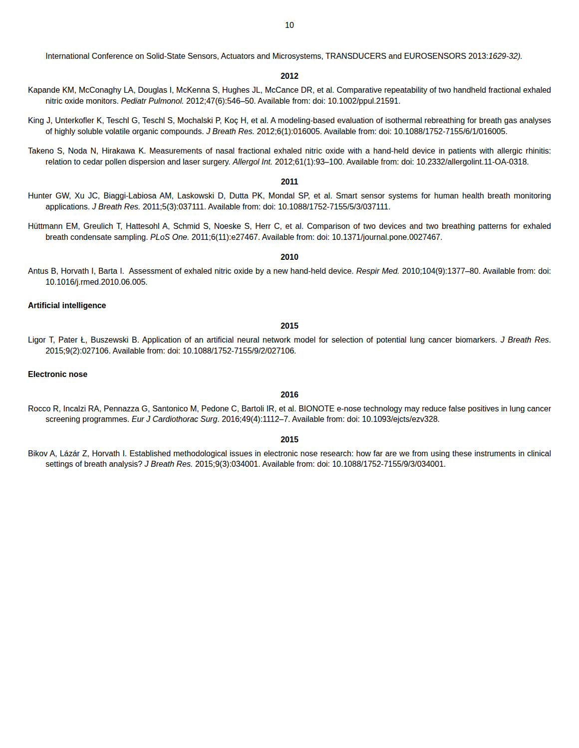10
International Conference on Solid-State Sensors, Actuators and Microsystems, TRANSDUCERS and EUROSENSORS 2013:1629-32).
2012
Kapande KM, McConaghy LA, Douglas I, McKenna S, Hughes JL, McCance DR, et al. Comparative repeatability of two handheld fractional exhaled nitric oxide monitors. Pediatr Pulmonol. 2012;47(6):546–50. Available from: doi: 10.1002/ppul.21591.
King J, Unterkofler K, Teschl G, Teschl S, Mochalski P, Koç H, et al. A modeling-based evaluation of isothermal rebreathing for breath gas analyses of highly soluble volatile organic compounds. J Breath Res. 2012;6(1):016005. Available from: doi: 10.1088/1752-7155/6/1/016005.
Takeno S, Noda N, Hirakawa K. Measurements of nasal fractional exhaled nitric oxide with a hand-held device in patients with allergic rhinitis: relation to cedar pollen dispersion and laser surgery. Allergol Int. 2012;61(1):93–100. Available from: doi: 10.2332/allergolint.11-OA-0318.
2011
Hunter GW, Xu JC, Biaggi-Labiosa AM, Laskowski D, Dutta PK, Mondal SP, et al. Smart sensor systems for human health breath monitoring applications. J Breath Res. 2011;5(3):037111. Available from: doi: 10.1088/1752-7155/5/3/037111.
Hüttmann EM, Greulich T, Hattesohl A, Schmid S, Noeske S, Herr C, et al. Comparison of two devices and two breathing patterns for exhaled breath condensate sampling. PLoS One. 2011;6(11):e27467. Available from: doi: 10.1371/journal.pone.0027467.
2010
Antus B, Horvath I, Barta I. Assessment of exhaled nitric oxide by a new hand-held device. Respir Med. 2010;104(9):1377–80. Available from: doi: 10.1016/j.rmed.2010.06.005.
Artificial intelligence
2015
Ligor T, Pater Ł, Buszewski B. Application of an artificial neural network model for selection of potential lung cancer biomarkers. J Breath Res. 2015;9(2):027106. Available from: doi: 10.1088/1752-7155/9/2/027106.
Electronic nose
2016
Rocco R, Incalzi RA, Pennazza G, Santonico M, Pedone C, Bartoli IR, et al. BIONOTE e-nose technology may reduce false positives in lung cancer screening programmes. Eur J Cardiothorac Surg. 2016;49(4):1112–7. Available from: doi: 10.1093/ejcts/ezv328.
2015
Bikov A, Lázár Z, Horvath I. Established methodological issues in electronic nose research: how far are we from using these instruments in clinical settings of breath analysis? J Breath Res. 2015;9(3):034001. Available from: doi: 10.1088/1752-7155/9/3/034001.